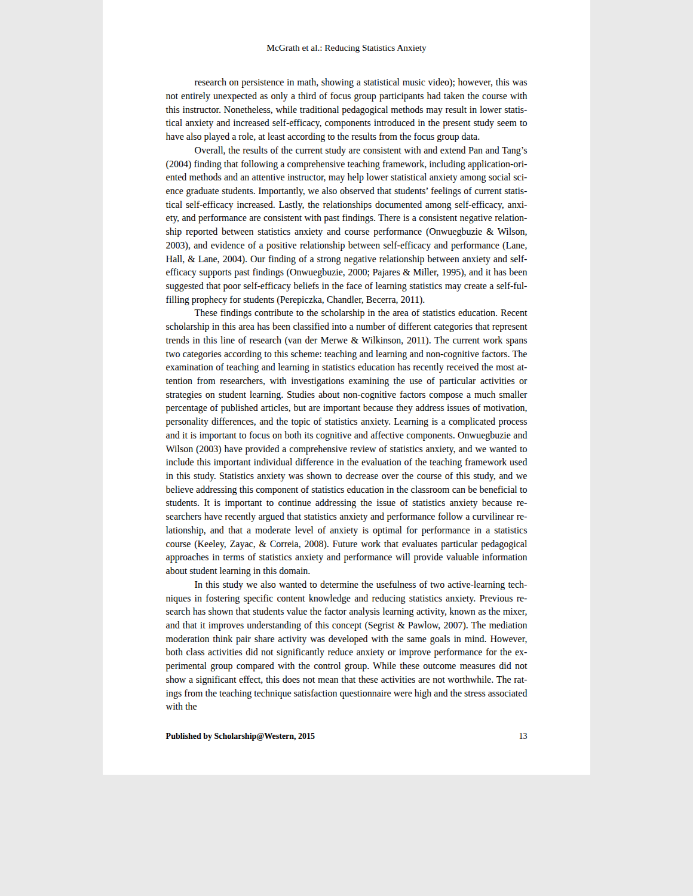McGrath et al.: Reducing Statistics Anxiety
research on persistence in math, showing a statistical music video); however, this was not entirely unexpected as only a third of focus group participants had taken the course with this instructor. Nonetheless, while traditional pedagogical methods may result in lower statistical anxiety and increased self-efficacy, components introduced in the present study seem to have also played a role, at least according to the results from the focus group data.
Overall, the results of the current study are consistent with and extend Pan and Tang’s (2004) finding that following a comprehensive teaching framework, including application-oriented methods and an attentive instructor, may help lower statistical anxiety among social science graduate students. Importantly, we also observed that students’ feelings of current statistical self-efficacy increased. Lastly, the relationships documented among self-efficacy, anxiety, and performance are consistent with past findings. There is a consistent negative relationship reported between statistics anxiety and course performance (Onwuegbuzie & Wilson, 2003), and evidence of a positive relationship between self-efficacy and performance (Lane, Hall, & Lane, 2004). Our finding of a strong negative relationship between anxiety and self-efficacy supports past findings (Onwuegbuzie, 2000; Pajares & Miller, 1995), and it has been suggested that poor self-efficacy beliefs in the face of learning statistics may create a self-fulfilling prophecy for students (Perepiczka, Chandler, Becerra, 2011).
These findings contribute to the scholarship in the area of statistics education. Recent scholarship in this area has been classified into a number of different categories that represent trends in this line of research (van der Merwe & Wilkinson, 2011). The current work spans two categories according to this scheme: teaching and learning and non-cognitive factors. The examination of teaching and learning in statistics education has recently received the most attention from researchers, with investigations examining the use of particular activities or strategies on student learning. Studies about non-cognitive factors compose a much smaller percentage of published articles, but are important because they address issues of motivation, personality differences, and the topic of statistics anxiety. Learning is a complicated process and it is important to focus on both its cognitive and affective components. Onwuegbuzie and Wilson (2003) have provided a comprehensive review of statistics anxiety, and we wanted to include this important individual difference in the evaluation of the teaching framework used in this study. Statistics anxiety was shown to decrease over the course of this study, and we believe addressing this component of statistics education in the classroom can be beneficial to students. It is important to continue addressing the issue of statistics anxiety because researchers have recently argued that statistics anxiety and performance follow a curvilinear relationship, and that a moderate level of anxiety is optimal for performance in a statistics course (Keeley, Zayac, & Correia, 2008). Future work that evaluates particular pedagogical approaches in terms of statistics anxiety and performance will provide valuable information about student learning in this domain.
In this study we also wanted to determine the usefulness of two active-learning techniques in fostering specific content knowledge and reducing statistics anxiety. Previous research has shown that students value the factor analysis learning activity, known as the mixer, and that it improves understanding of this concept (Segrist & Pawlow, 2007). The mediation moderation think pair share activity was developed with the same goals in mind. However, both class activities did not significantly reduce anxiety or improve performance for the experimental group compared with the control group. While these outcome measures did not show a significant effect, this does not mean that these activities are not worthwhile. The ratings from the teaching technique satisfaction questionnaire were high and the stress associated with the
Published by Scholarship@Western, 2015 13